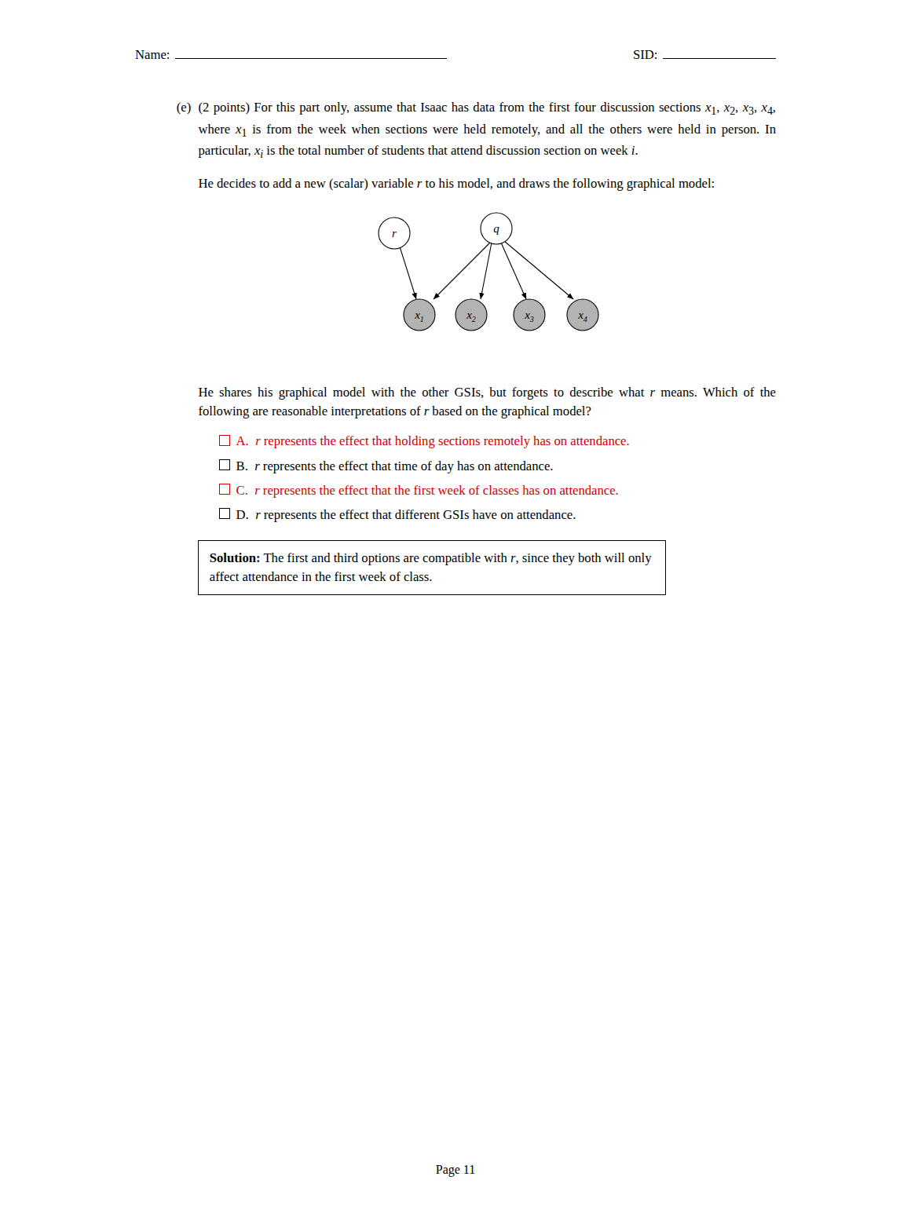Name:
SID:
(e)
(2 points) For this part only, assume that Isaac has data from the first four discussion sections x1, x2, x3, x4, where x1 is from the week when sections were held remotely, and all the others were held in person. In particular, xi is the total number of students that attend discussion section on week i.
He decides to add a new (scalar) variable r to his model, and draws the following graphical model:
r q x1 x2 x3 x4
He shares his graphical model with the other GSIs, but forgets to describe what r means. Which of the following are reasonable interpretations of r based on the graphical model?
A. r represents the effect that holding sections remotely has on attendance.
B. r represents the effect that time of day has on attendance.
C. r represents the effect that the first week of classes has on attendance.
D. r represents the effect that different GSIs have on attendance.
Solution: The first and third options are compatible with r, since they both will only affect attendance in the first week of class.
Page 11